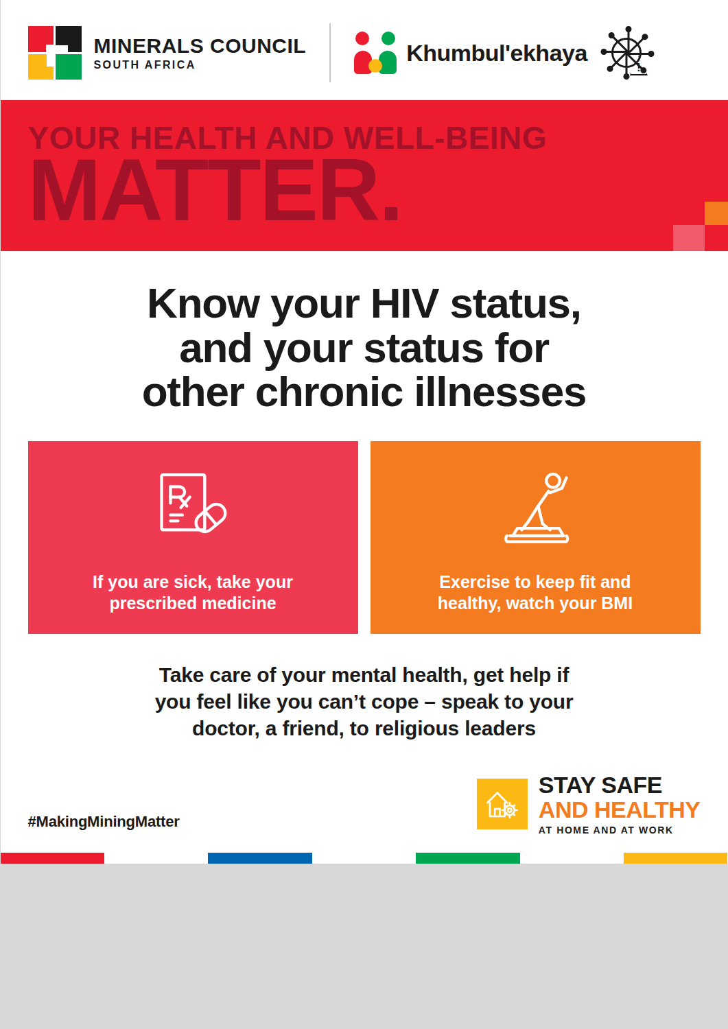MINERALS COUNCIL
SOUTH AFRICA
Khumbul'ekhaya
!
YOUR HEALTH AND WELL-BEING MATTER.
Know your HIV status,
and your status for
other chronic illnesses
If you are sick, take your
prescribed medicine
Exercise to keep fit and
healthy, watch your BMI
Take care of your mental health, get help if
you feel like you can’t cope – speak to your
doctor, a friend, to religious leaders
#MakingMiningMatter
STAY SAFE
AND HEALTHY
AT HOME AND AT WORK